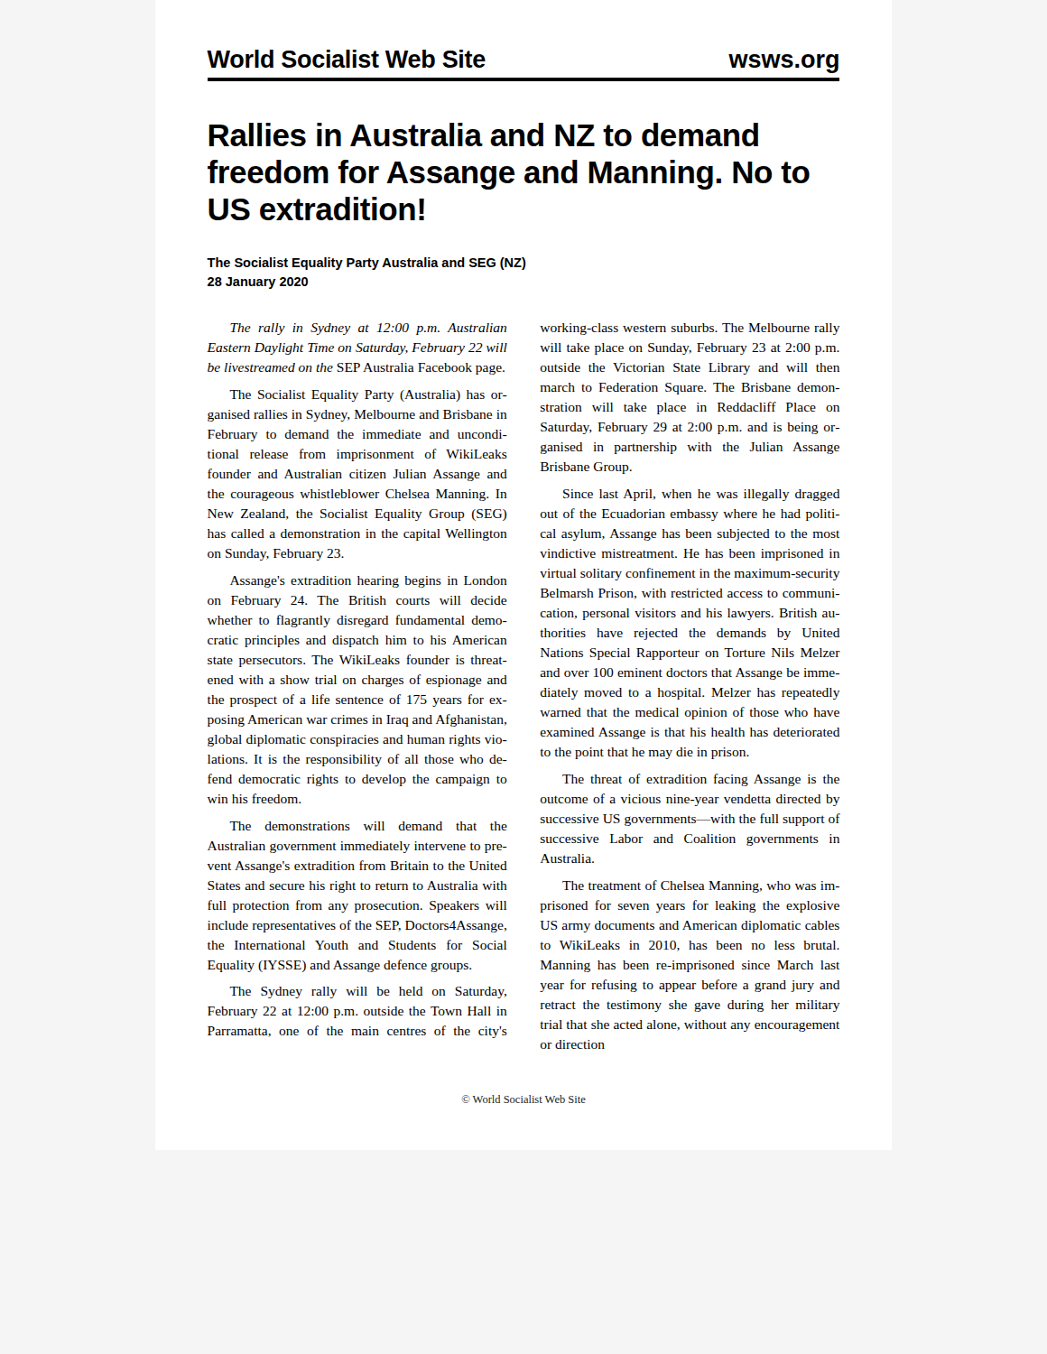World Socialist Web Site
wsws.org
Rallies in Australia and NZ to demand freedom for Assange and Manning. No to US extradition!
The Socialist Equality Party Australia and SEG (NZ) 28 January 2020
The rally in Sydney at 12:00 p.m. Australian Eastern Daylight Time on Saturday, February 22 will be livestreamed on the SEP Australia Facebook page.
The Socialist Equality Party (Australia) has organised rallies in Sydney, Melbourne and Brisbane in February to demand the immediate and unconditional release from imprisonment of WikiLeaks founder and Australian citizen Julian Assange and the courageous whistleblower Chelsea Manning. In New Zealand, the Socialist Equality Group (SEG) has called a demonstration in the capital Wellington on Sunday, February 23.
Assange's extradition hearing begins in London on February 24. The British courts will decide whether to flagrantly disregard fundamental democratic principles and dispatch him to his American state persecutors. The WikiLeaks founder is threatened with a show trial on charges of espionage and the prospect of a life sentence of 175 years for exposing American war crimes in Iraq and Afghanistan, global diplomatic conspiracies and human rights violations. It is the responsibility of all those who defend democratic rights to develop the campaign to win his freedom.
The demonstrations will demand that the Australian government immediately intervene to prevent Assange's extradition from Britain to the United States and secure his right to return to Australia with full protection from any prosecution. Speakers will include representatives of the SEP, Doctors4Assange, the International Youth and Students for Social Equality (IYSSE) and Assange defence groups.
The Sydney rally will be held on Saturday, February 22 at 12:00 p.m. outside the Town Hall in Parramatta, one of the main centres of the city's working-class western suburbs. The Melbourne rally will take place on Sunday, February 23 at 2:00 p.m. outside the Victorian State Library and will then march to Federation Square. The Brisbane demonstration will take place in Reddacliff Place on Saturday, February 29 at 2:00 p.m. and is being organised in partnership with the Julian Assange Brisbane Group.
Since last April, when he was illegally dragged out of the Ecuadorian embassy where he had political asylum, Assange has been subjected to the most vindictive mistreatment. He has been imprisoned in virtual solitary confinement in the maximum-security Belmarsh Prison, with restricted access to communication, personal visitors and his lawyers. British authorities have rejected the demands by United Nations Special Rapporteur on Torture Nils Melzer and over 100 eminent doctors that Assange be immediately moved to a hospital. Melzer has repeatedly warned that the medical opinion of those who have examined Assange is that his health has deteriorated to the point that he may die in prison.
The threat of extradition facing Assange is the outcome of a vicious nine-year vendetta directed by successive US governments—with the full support of successive Labor and Coalition governments in Australia.
The treatment of Chelsea Manning, who was imprisoned for seven years for leaking the explosive US army documents and American diplomatic cables to WikiLeaks in 2010, has been no less brutal. Manning has been re-imprisoned since March last year for refusing to appear before a grand jury and retract the testimony she gave during her military trial that she acted alone, without any encouragement or direction
© World Socialist Web Site